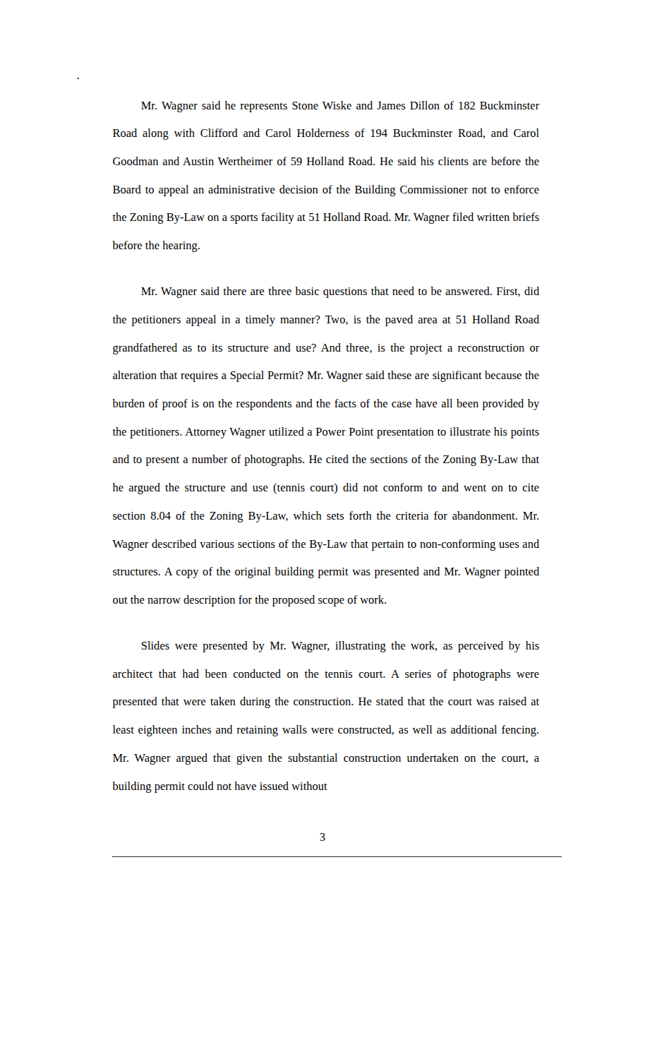.
Mr. Wagner said he represents Stone Wiske and James Dillon of 182 Buckminster Road along with Clifford and Carol Holderness of 194 Buckminster Road, and Carol Goodman and Austin Wertheimer of 59 Holland Road. He said his clients are before the Board to appeal an administrative decision of the Building Commissioner not to enforce the Zoning By-Law on a sports facility at 51 Holland Road. Mr. Wagner filed written briefs before the hearing.
Mr. Wagner said there are three basic questions that need to be answered. First, did the petitioners appeal in a timely manner? Two, is the paved area at 51 Holland Road grandfathered as to its structure and use? And three, is the project a reconstruction or alteration that requires a Special Permit? Mr. Wagner said these are significant because the burden of proof is on the respondents and the facts of the case have all been provided by the petitioners. Attorney Wagner utilized a Power Point presentation to illustrate his points and to present a number of photographs. He cited the sections of the Zoning By-Law that he argued the structure and use (tennis court) did not conform to and went on to cite section 8.04 of the Zoning By-Law, which sets forth the criteria for abandonment. Mr. Wagner described various sections of the By-Law that pertain to non-conforming uses and structures. A copy of the original building permit was presented and Mr. Wagner pointed out the narrow description for the proposed scope of work.
Slides were presented by Mr. Wagner, illustrating the work, as perceived by his architect that had been conducted on the tennis court. A series of photographs were presented that were taken during the construction. He stated that the court was raised at least eighteen inches and retaining walls were constructed, as well as additional fencing. Mr. Wagner argued that given the substantial construction undertaken on the court, a building permit could not have issued without
3